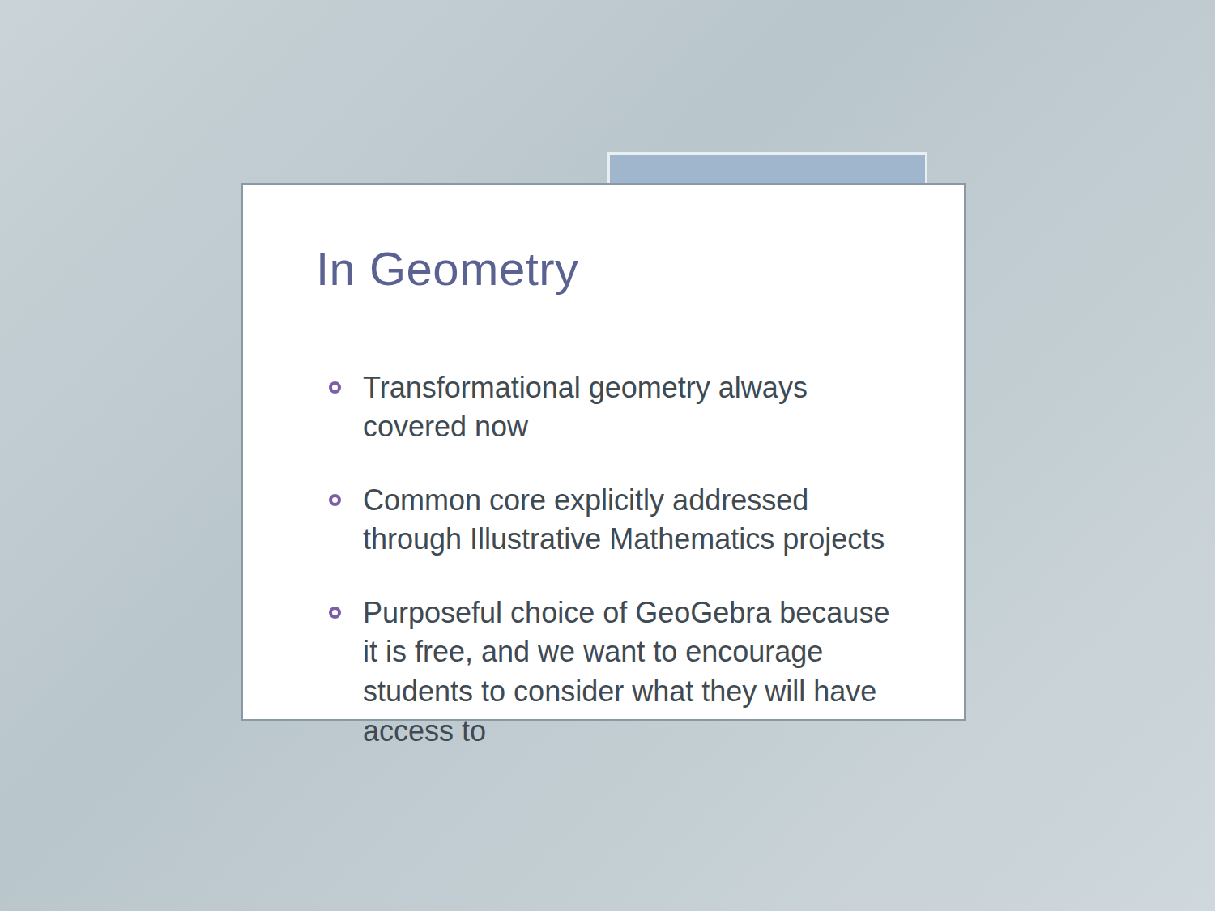In Geometry
Transformational geometry always covered now
Common core explicitly addressed through Illustrative Mathematics projects
Purposeful choice of GeoGebra because it is free, and we want to encourage students to consider what they will have access to